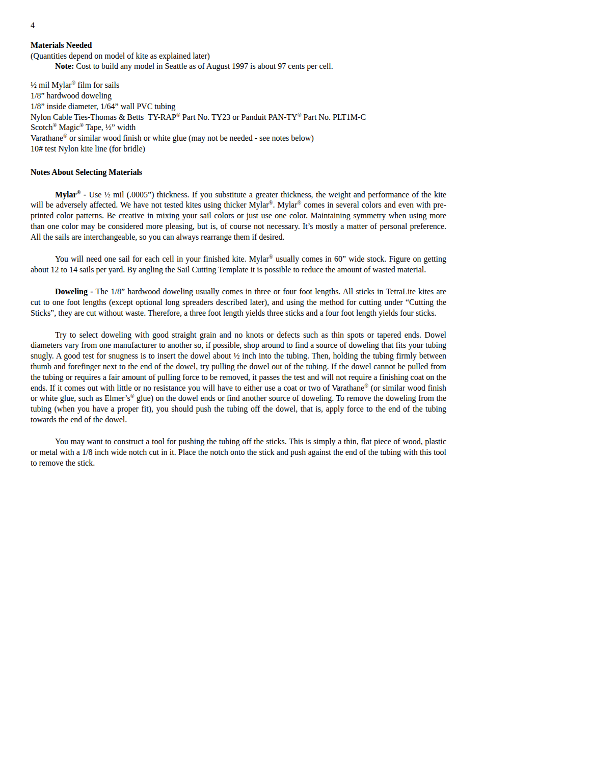4
Materials Needed
(Quantities depend on model of kite as explained later)
Note: Cost to build any model in Seattle as of August 1997 is about 97 cents per cell.
½ mil Mylar® film for sails
1/8” hardwood doweling
1/8” inside diameter, 1/64” wall PVC tubing
Nylon Cable Ties-Thomas & Betts TY-RAP® Part No. TY23 or Panduit PAN-TY® Part No. PLT1M-C
Scotch® Magic® Tape, ½” width
Varathane® or similar wood finish or white glue (may not be needed - see notes below)
10# test Nylon kite line (for bridle)
Notes About Selecting Materials
Mylar® - Use ½ mil (.0005”) thickness. If you substitute a greater thickness, the weight and performance of the kite will be adversely affected. We have not tested kites using thicker Mylar®. Mylar® comes in several colors and even with pre-printed color patterns. Be creative in mixing your sail colors or just use one color. Maintaining symmetry when using more than one color may be considered more pleasing, but is, of course not necessary. It’s mostly a matter of personal preference. All the sails are interchangeable, so you can always rearrange them if desired.
You will need one sail for each cell in your finished kite. Mylar® usually comes in 60” wide stock. Figure on getting about 12 to 14 sails per yard. By angling the Sail Cutting Template it is possible to reduce the amount of wasted material.
Doweling - The 1/8” hardwood doweling usually comes in three or four foot lengths. All sticks in TetraLite kites are cut to one foot lengths (except optional long spreaders described later), and using the method for cutting under “Cutting the Sticks”, they are cut without waste. Therefore, a three foot length yields three sticks and a four foot length yields four sticks.
Try to select doweling with good straight grain and no knots or defects such as thin spots or tapered ends. Dowel diameters vary from one manufacturer to another so, if possible, shop around to find a source of doweling that fits your tubing snugly. A good test for snugness is to insert the dowel about ½ inch into the tubing. Then, holding the tubing firmly between thumb and forefinger next to the end of the dowel, try pulling the dowel out of the tubing. If the dowel cannot be pulled from the tubing or requires a fair amount of pulling force to be removed, it passes the test and will not require a finishing coat on the ends. If it comes out with little or no resistance you will have to either use a coat or two of Varathane® (or similar wood finish or white glue, such as Elmer’s® glue) on the dowel ends or find another source of doweling. To remove the doweling from the tubing (when you have a proper fit), you should push the tubing off the dowel, that is, apply force to the end of the tubing towards the end of the dowel.
You may want to construct a tool for pushing the tubing off the sticks. This is simply a thin, flat piece of wood, plastic or metal with a 1/8 inch wide notch cut in it. Place the notch onto the stick and push against the end of the tubing with this tool to remove the stick.